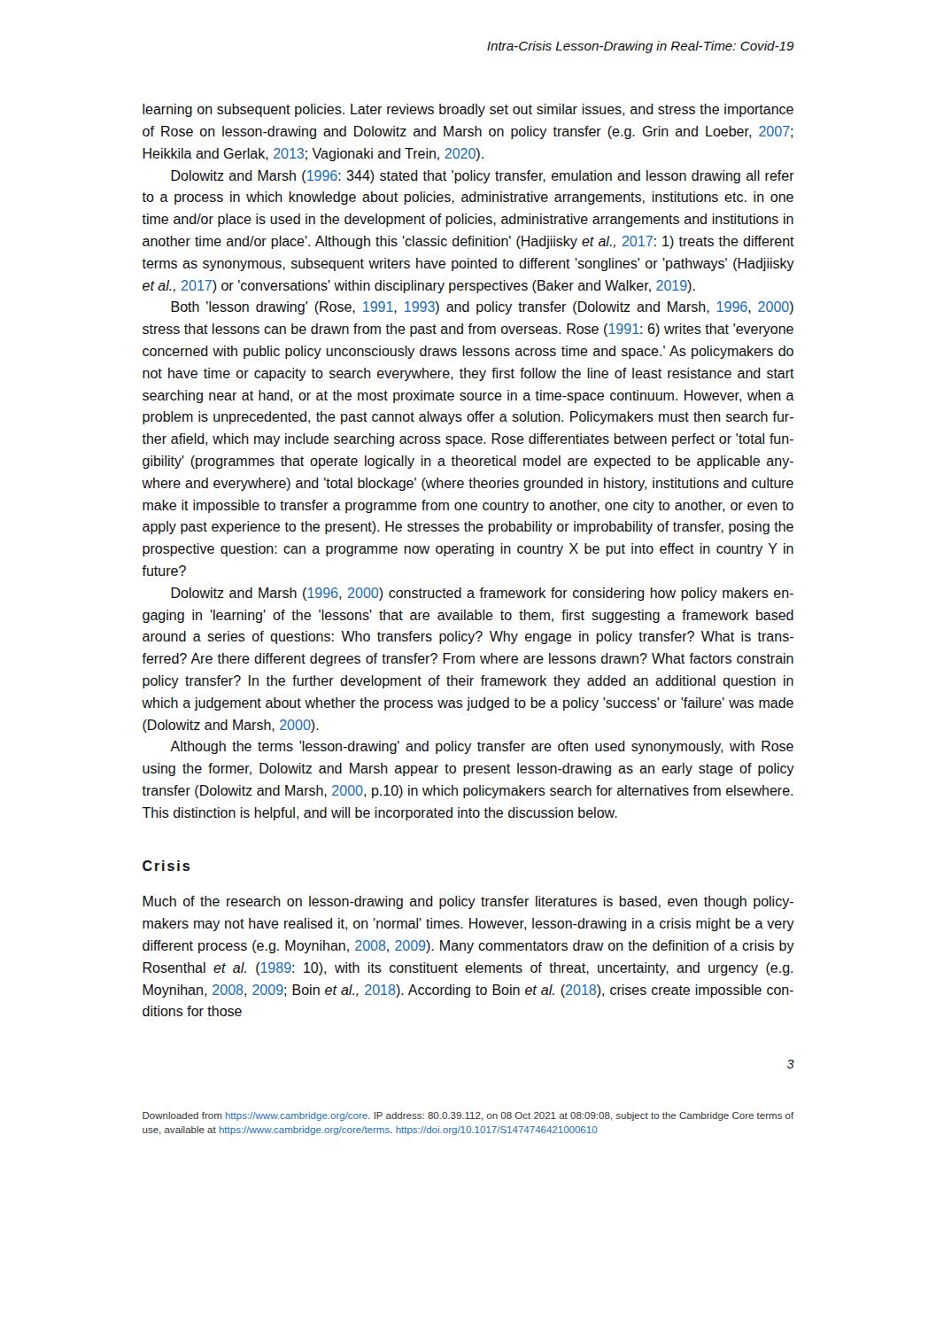Intra-Crisis Lesson-Drawing in Real-Time: Covid-19
learning on subsequent policies. Later reviews broadly set out similar issues, and stress the importance of Rose on lesson-drawing and Dolowitz and Marsh on policy transfer (e.g. Grin and Loeber, 2007; Heikkila and Gerlak, 2013; Vagionaki and Trein, 2020).
Dolowitz and Marsh (1996: 344) stated that 'policy transfer, emulation and lesson drawing all refer to a process in which knowledge about policies, administrative arrangements, institutions etc. in one time and/or place is used in the development of policies, administrative arrangements and institutions in another time and/or place'. Although this 'classic definition' (Hadjiisky et al., 2017: 1) treats the different terms as synonymous, subsequent writers have pointed to different 'songlines' or 'pathways' (Hadjiisky et al., 2017) or 'conversations' within disciplinary perspectives (Baker and Walker, 2019).
Both 'lesson drawing' (Rose, 1991, 1993) and policy transfer (Dolowitz and Marsh, 1996, 2000) stress that lessons can be drawn from the past and from overseas. Rose (1991: 6) writes that 'everyone concerned with public policy unconsciously draws lessons across time and space.' As policymakers do not have time or capacity to search everywhere, they first follow the line of least resistance and start searching near at hand, or at the most proximate source in a time-space continuum. However, when a problem is unprecedented, the past cannot always offer a solution. Policymakers must then search further afield, which may include searching across space. Rose differentiates between perfect or 'total fungibility' (programmes that operate logically in a theoretical model are expected to be applicable anywhere and everywhere) and 'total blockage' (where theories grounded in history, institutions and culture make it impossible to transfer a programme from one country to another, one city to another, or even to apply past experience to the present). He stresses the probability or improbability of transfer, posing the prospective question: can a programme now operating in country X be put into effect in country Y in future?
Dolowitz and Marsh (1996, 2000) constructed a framework for considering how policy makers engaging in 'learning' of the 'lessons' that are available to them, first suggesting a framework based around a series of questions: Who transfers policy? Why engage in policy transfer? What is transferred? Are there different degrees of transfer? From where are lessons drawn? What factors constrain policy transfer? In the further development of their framework they added an additional question in which a judgement about whether the process was judged to be a policy 'success' or 'failure' was made (Dolowitz and Marsh, 2000).
Although the terms 'lesson-drawing' and policy transfer are often used synonymously, with Rose using the former, Dolowitz and Marsh appear to present lesson-drawing as an early stage of policy transfer (Dolowitz and Marsh, 2000, p.10) in which policymakers search for alternatives from elsewhere. This distinction is helpful, and will be incorporated into the discussion below.
Crisis
Much of the research on lesson-drawing and policy transfer literatures is based, even though policymakers may not have realised it, on 'normal' times. However, lesson-drawing in a crisis might be a very different process (e.g. Moynihan, 2008, 2009). Many commentators draw on the definition of a crisis by Rosenthal et al. (1989: 10), with its constituent elements of threat, uncertainty, and urgency (e.g. Moynihan, 2008, 2009; Boin et al., 2018). According to Boin et al. (2018), crises create impossible conditions for those
3
Downloaded from https://www.cambridge.org/core. IP address: 80.0.39.112, on 08 Oct 2021 at 08:09:08, subject to the Cambridge Core terms of use, available at https://www.cambridge.org/core/terms. https://doi.org/10.1017/S1474746421000610